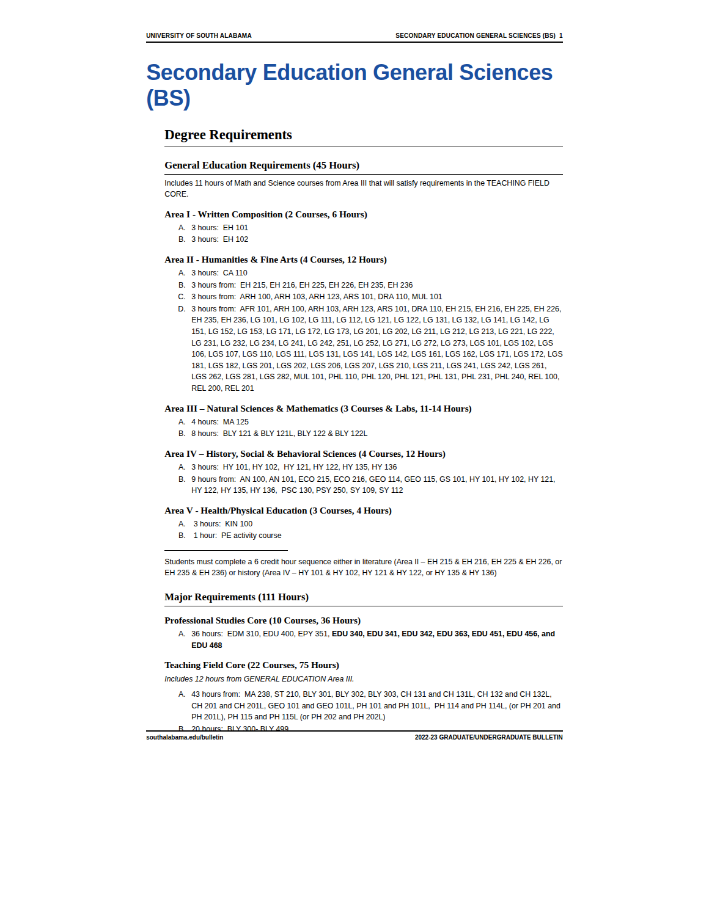UNIVERSITY OF SOUTH ALABAMA SECONDARY EDUCATION GENERAL SCIENCES (BS) 1
Secondary Education General Sciences (BS)
Degree Requirements
General Education Requirements (45 Hours)
Includes 11 hours of Math and Science courses from Area III that will satisfy requirements in the TEACHING FIELD CORE.
Area I - Written Composition (2 Courses, 6 Hours)
3 hours: EH 101
3 hours: EH 102
Area II - Humanities & Fine Arts (4 Courses, 12 Hours)
3 hours: CA 110
3 hours from: EH 215, EH 216, EH 225, EH 226, EH 235, EH 236
3 hours from: ARH 100, ARH 103, ARH 123, ARS 101, DRA 110, MUL 101
3 hours from: AFR 101, ARH 100, ARH 103, ARH 123, ARS 101, DRA 110, EH 215, EH 216, EH 225, EH 226, EH 235, EH 236, LG 101, LG 102, LG 111, LG 112, LG 121, LG 122, LG 131, LG 132, LG 141, LG 142, LG 151, LG 152, LG 153, LG 171, LG 172, LG 173, LG 201, LG 202, LG 211, LG 212, LG 213, LG 221, LG 222, LG 231, LG 232, LG 234, LG 241, LG 242, 251, LG 252, LG 271, LG 272, LG 273, LGS 101, LGS 102, LGS 106, LGS 107, LGS 110, LGS 111, LGS 131, LGS 141, LGS 142, LGS 161, LGS 162, LGS 171, LGS 172, LGS 181, LGS 182, LGS 201, LGS 202, LGS 206, LGS 207, LGS 210, LGS 211, LGS 241, LGS 242, LGS 261, LGS 262, LGS 281, LGS 282, MUL 101, PHL 110, PHL 120, PHL 121, PHL 131, PHL 231, PHL 240, REL 100, REL 200, REL 201
Area III – Natural Sciences & Mathematics (3 Courses & Labs, 11-14 Hours)
4 hours: MA 125
8 hours: BLY 121 & BLY 121L, BLY 122 & BLY 122L
Area IV – History, Social & Behavioral Sciences (4 Courses, 12 Hours)
3 hours: HY 101, HY 102, HY 121, HY 122, HY 135, HY 136
9 hours from: AN 100, AN 101, ECO 215, ECO 216, GEO 114, GEO 115, GS 101, HY 101, HY 102, HY 121, HY 122, HY 135, HY 136, PSC 130, PSY 250, SY 109, SY 112
Area V - Health/Physical Education (3 Courses, 4 Hours)
3 hours: KIN 100
1 hour: PE activity course
Students must complete a 6 credit hour sequence either in literature (Area II – EH 215 & EH 216, EH 225 & EH 226, or EH 235 & EH 236) or history (Area IV – HY 101 & HY 102, HY 121 & HY 122, or HY 135 & HY 136)
Major Requirements (111 Hours)
Professional Studies Core (10 Courses, 36 Hours)
36 hours: EDM 310, EDU 400, EPY 351, EDU 340, EDU 341, EDU 342, EDU 363, EDU 451, EDU 456, and EDU 468
Teaching Field Core (22 Courses, 75 Hours)
Includes 12 hours from GENERAL EDUCATION Area III.
43 hours from: MA 238, ST 210, BLY 301, BLY 302, BLY 303, CH 131 and CH 131L, CH 132 and CH 132L, CH 201 and CH 201L, GEO 101 and GEO 101L, PH 101 and PH 101L, PH 114 and PH 114L, (or PH 201 and PH 201L), PH 115 and PH 115L (or PH 202 and PH 202L)
20 hours: BLY 300- BLY 499
southalabama.edu/bulletin 2022-23 GRADUATE/UNDERGRADUATE BULLETIN